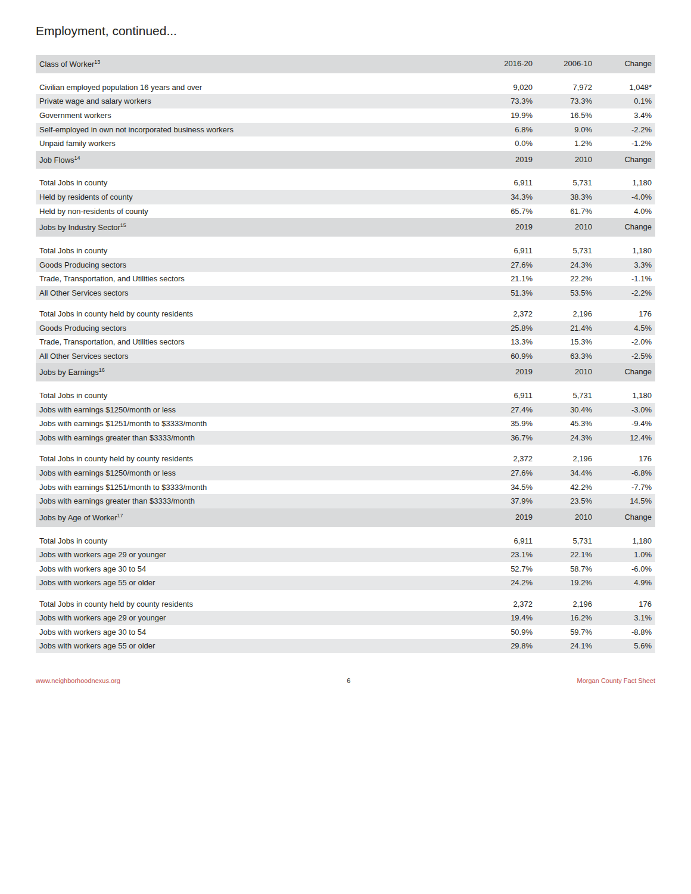Employment, continued...
| Class of Worker 13 | 2016-20 | 2006-10 | Change |
| Civilian employed population 16 years and over | 9,020 | 7,972 | 1,048* |
| Private wage and salary workers | 73.3% | 73.3% | 0.1% |
| Government workers | 19.9% | 16.5% | 3.4% |
| Self-employed in own not incorporated business workers | 6.8% | 9.0% | -2.2% |
| Unpaid family workers | 0.0% | 1.2% | -1.2% |
| Job Flows 14 | 2019 | 2010 | Change |
| Total Jobs in county | 6,911 | 5,731 | 1,180 |
| Held by residents of county | 34.3% | 38.3% | -4.0% |
| Held by non-residents of county | 65.7% | 61.7% | 4.0% |
| Jobs by Industry Sector 15 | 2019 | 2010 | Change |
| Total Jobs in county | 6,911 | 5,731 | 1,180 |
| Goods Producing sectors | 27.6% | 24.3% | 3.3% |
| Trade, Transportation, and Utilities sectors | 21.1% | 22.2% | -1.1% |
| All Other Services sectors | 51.3% | 53.5% | -2.2% |
| Total Jobs in county held by county residents | 2,372 | 2,196 | 176 |
| Goods Producing sectors | 25.8% | 21.4% | 4.5% |
| Trade, Transportation, and Utilities sectors | 13.3% | 15.3% | -2.0% |
| All Other Services sectors | 60.9% | 63.3% | -2.5% |
| Jobs by Earnings 16 | 2019 | 2010 | Change |
| Total Jobs in county | 6,911 | 5,731 | 1,180 |
| Jobs with earnings $1250/month or less | 27.4% | 30.4% | -3.0% |
| Jobs with earnings $1251/month to $3333/month | 35.9% | 45.3% | -9.4% |
| Jobs with earnings greater than $3333/month | 36.7% | 24.3% | 12.4% |
| Total Jobs in county held by county residents | 2,372 | 2,196 | 176 |
| Jobs with earnings $1250/month or less | 27.6% | 34.4% | -6.8% |
| Jobs with earnings $1251/month to $3333/month | 34.5% | 42.2% | -7.7% |
| Jobs with earnings greater than $3333/month | 37.9% | 23.5% | 14.5% |
| Jobs by Age of Worker 17 | 2019 | 2010 | Change |
| Total Jobs in county | 6,911 | 5,731 | 1,180 |
| Jobs with workers age 29 or younger | 23.1% | 22.1% | 1.0% |
| Jobs with workers age 30 to 54 | 52.7% | 58.7% | -6.0% |
| Jobs with workers age 55 or older | 24.2% | 19.2% | 4.9% |
| Total Jobs in county held by county residents | 2,372 | 2,196 | 176 |
| Jobs with workers age 29 or younger | 19.4% | 16.2% | 3.1% |
| Jobs with workers age 30 to 54 | 50.9% | 59.7% | -8.8% |
| Jobs with workers age 55 or older | 29.8% | 24.1% | 5.6% |
www.neighborhoodnexus.org
6
Morgan County Fact Sheet